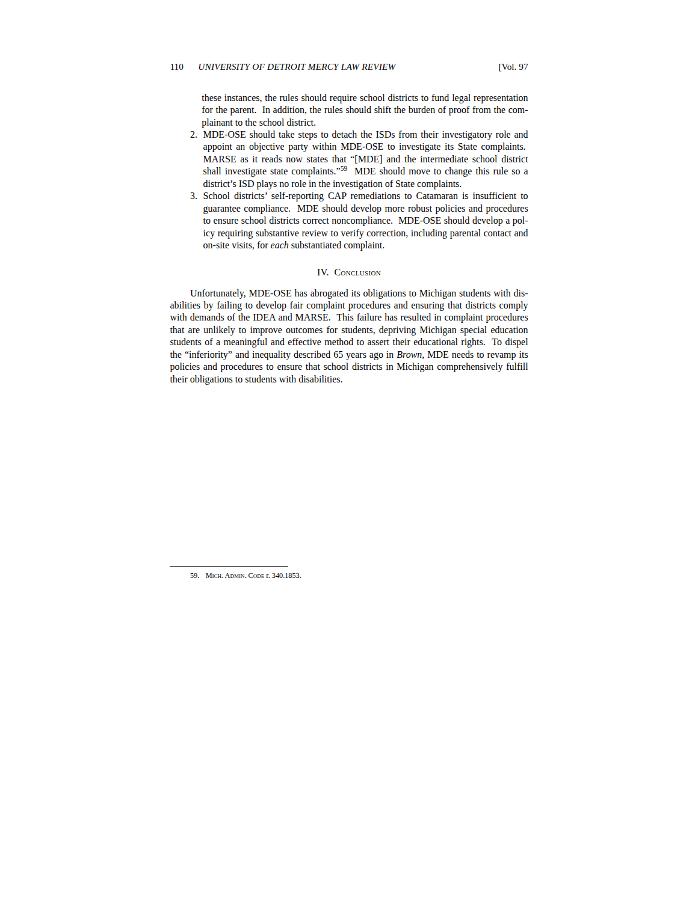110 UNIVERSITY OF DETROIT MERCY LAW REVIEW [Vol. 97
these instances, the rules should require school districts to fund legal representation for the parent. In addition, the rules should shift the burden of proof from the complainant to the school district.
2. MDE-OSE should take steps to detach the ISDs from their investigatory role and appoint an objective party within MDE-OSE to investigate its State complaints. MARSE as it reads now states that “[MDE] and the intermediate school district shall investigate state complaints.”59 MDE should move to change this rule so a district’s ISD plays no role in the investigation of State complaints.
3. School districts’ self-reporting CAP remediations to Catamaran is insufficient to guarantee compliance. MDE should develop more robust policies and procedures to ensure school districts correct noncompliance. MDE-OSE should develop a policy requiring substantive review to verify correction, including parental contact and on-site visits, for each substantiated complaint.
IV. Conclusion
Unfortunately, MDE-OSE has abrogated its obligations to Michigan students with disabilities by failing to develop fair complaint procedures and ensuring that districts comply with demands of the IDEA and MARSE. This failure has resulted in complaint procedures that are unlikely to improve outcomes for students, depriving Michigan special education students of a meaningful and effective method to assert their educational rights. To dispel the “inferiority” and inequality described 65 years ago in Brown, MDE needs to revamp its policies and procedures to ensure that school districts in Michigan comprehensively fulfill their obligations to students with disabilities.
59. Mich. Admin. Code r. 340.1853.